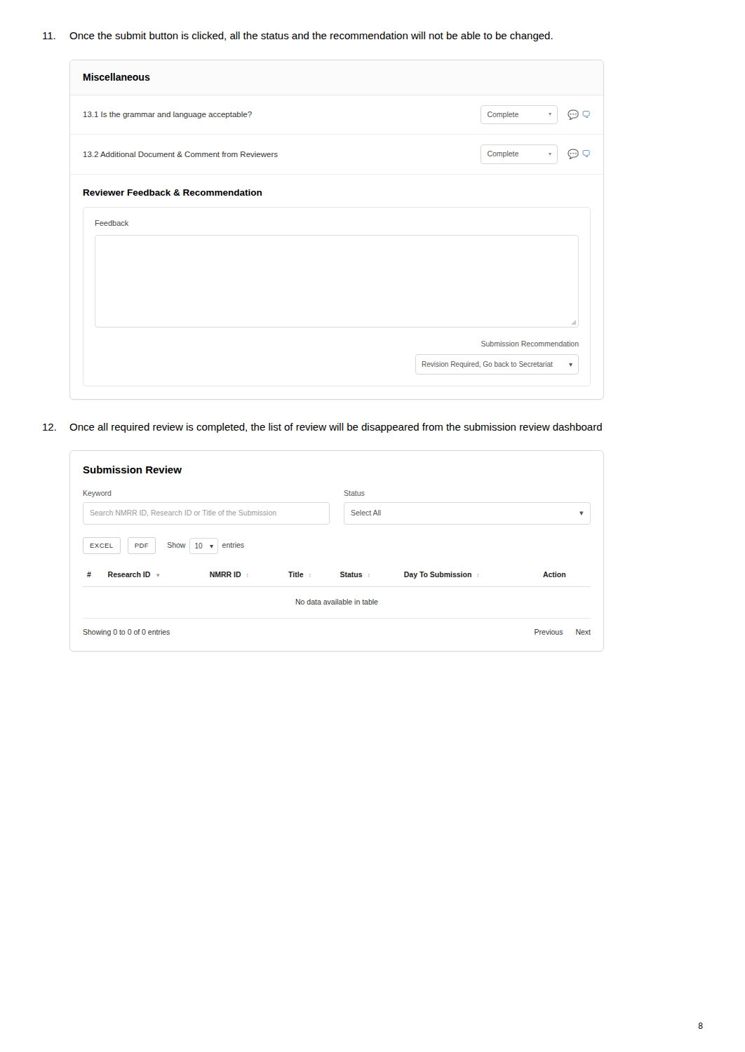Once the submit button is clicked, all the status and the recommendation will not be able to be changed.
Miscellaneous
13.1 Is the grammar and language acceptable? Complete ▾ 💬 🗨
13.2 Additional Document & Comment from Reviewers Complete ▾ 💬 🗨
Reviewer Feedback & Recommendation
Feedback
Submission Recommendation
Revision Required, Go back to Secretariat ▾
Once all required review is completed, the list of review will be disappeared from the submission review dashboard
Submission Review
Keyword
Search NMRR ID, Research ID or Title of the Submission
Status
Select All▾
EXCEL PDF Show 10 ▾ entries
| # | Research ID ▼ | NMRR ID ↕ | Title ↕ | Status ↕ | Day To Submission ↕ | Action |
| --- | --- | --- | --- | --- | --- | --- |
| No data available in table |
Showing 0 to 0 of 0 entries Previous Next
8